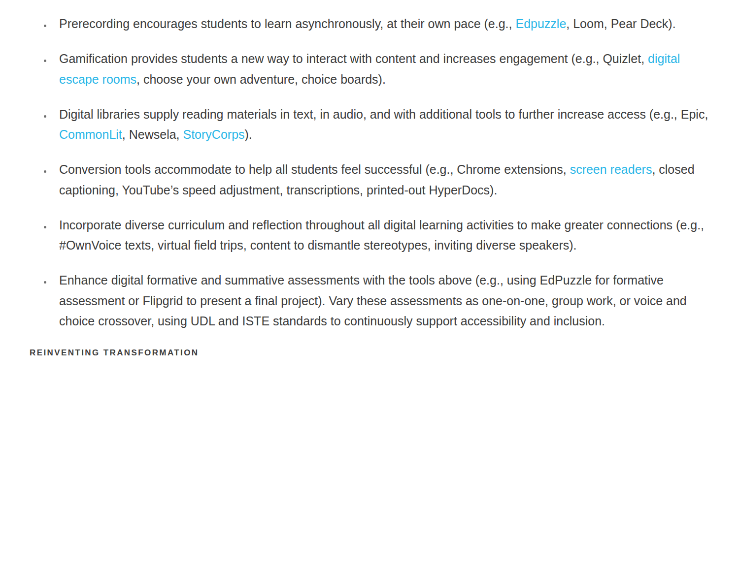Prerecording encourages students to learn asynchronously, at their own pace (e.g., Edpuzzle, Loom, Pear Deck).
Gamification provides students a new way to interact with content and increases engagement (e.g., Quizlet, digital escape rooms, choose your own adventure, choice boards).
Digital libraries supply reading materials in text, in audio, and with additional tools to further increase access (e.g., Epic, CommonLit, Newsela, StoryCorps).
Conversion tools accommodate to help all students feel successful (e.g., Chrome extensions, screen readers, closed captioning, YouTube’s speed adjustment, transcriptions, printed-out HyperDocs).
Incorporate diverse curriculum and reflection throughout all digital learning activities to make greater connections (e.g., #OwnVoice texts, virtual field trips, content to dismantle stereotypes, inviting diverse speakers).
Enhance digital formative and summative assessments with the tools above (e.g., using EdPuzzle for formative assessment or Flipgrid to present a final project). Vary these assessments as one-on-one, group work, or voice and choice crossover, using UDL and ISTE standards to continuously support accessibility and inclusion.
Reinventing Transformation